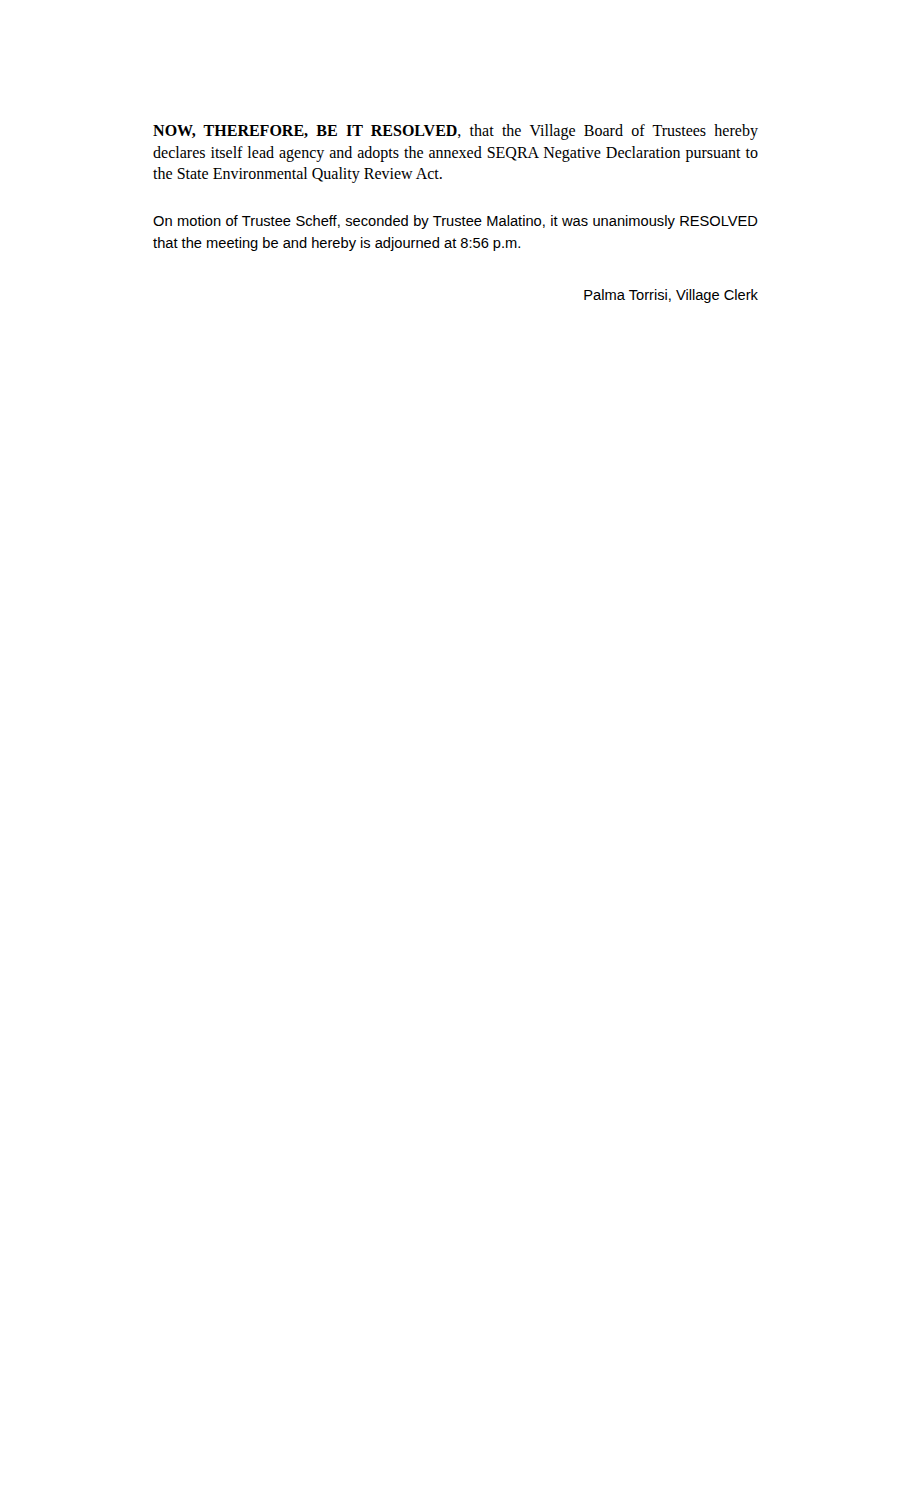NOW, THEREFORE, BE IT RESOLVED, that the Village Board of Trustees hereby declares itself lead agency and adopts the annexed SEQRA Negative Declaration pursuant to the State Environmental Quality Review Act.
On motion of Trustee Scheff, seconded by Trustee Malatino, it was unanimously RESOLVED that the meeting be and hereby is adjourned at 8:56 p.m.
Palma Torrisi, Village Clerk